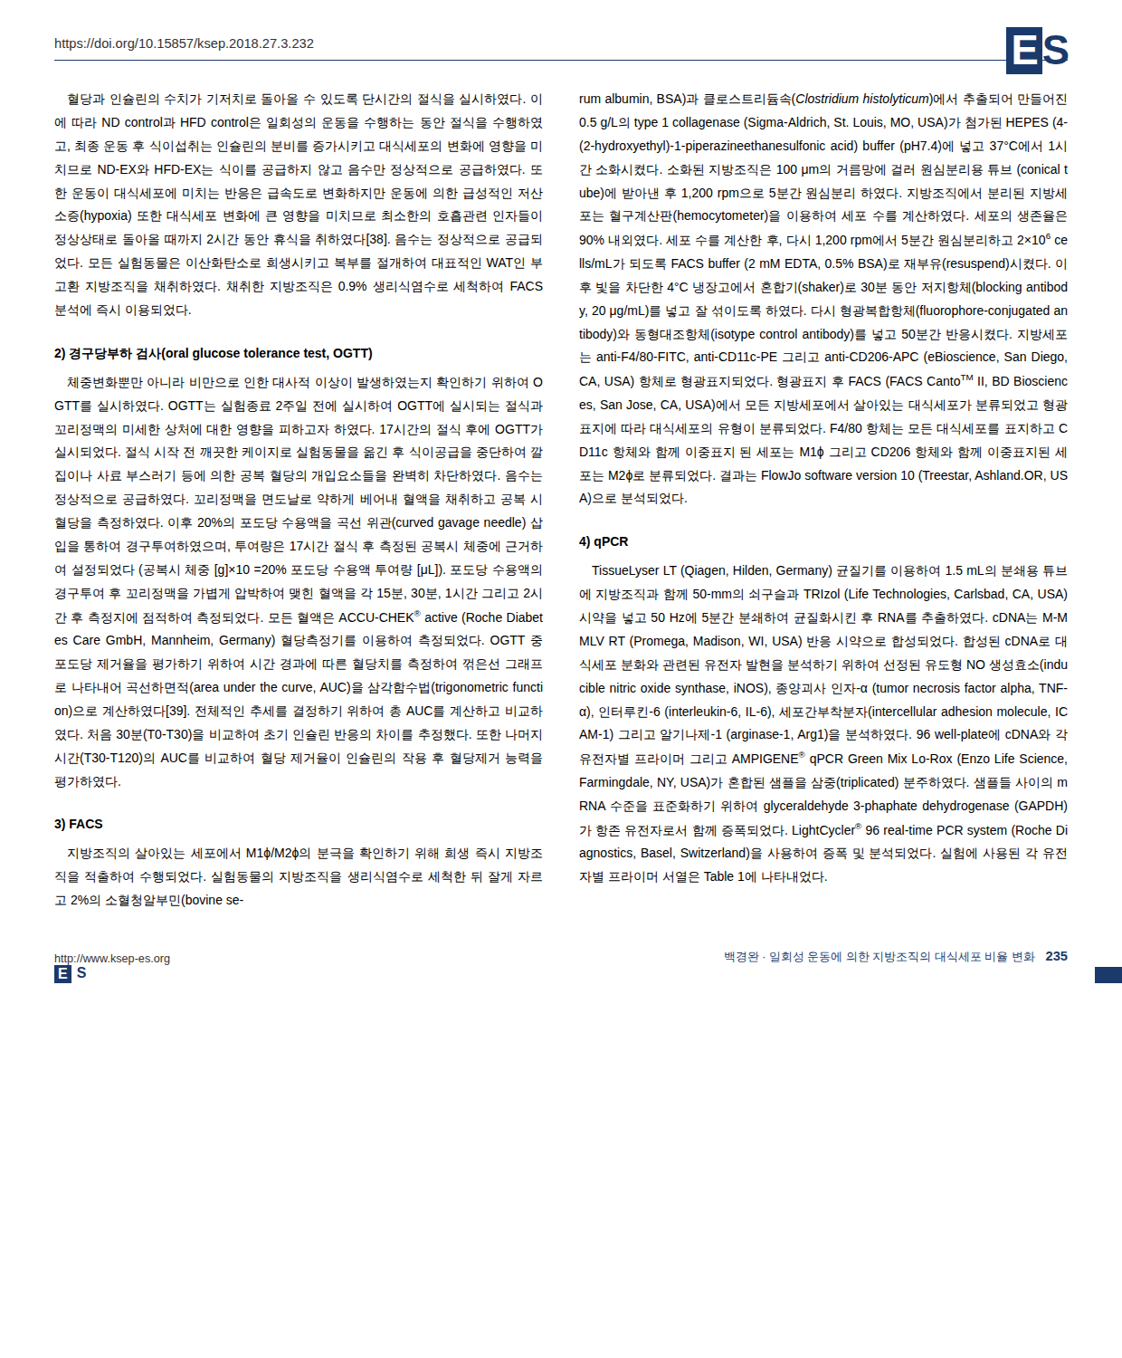https://doi.org/10.15857/ksep.2018.27.3.232
ES
혈당과 인슐린의 수치가 기저치로 돌아올 수 있도록 단시간의 절식을 실시하였다. 이에 따라 ND control과 HFD control은 일회성의 운동을 수행하는 동안 절식을 수행하였고, 최종 운동 후 식이섭취는 인슐린의 분비를 증가시키고 대식세포의 변화에 영향을 미치므로 ND-EX와 HFD-EX는 식이를 공급하지 않고 음수만 정상적으로 공급하였다. 또한 운동이 대식세포에 미치는 반응은 급속도로 변화하지만 운동에 의한 급성적인 저산소증(hypoxia) 또한 대식세포 변화에 큰 영향을 미치므로 최소한의 호흡관련 인자들이 정상상태로 돌아올 때까지 2시간 동안 휴식을 취하였다[38]. 음수는 정상적으로 공급되었다. 모든 실험동물은 이산화탄소로 희생시키고 복부를 절개하여 대표적인 WAT인 부고환 지방조직을 채취하였다. 채취한 지방조직은 0.9% 생리식염수로 세척하여 FACS 분석에 즉시 이용되었다.
2) 경구당부하 검사(oral glucose tolerance test, OGTT)
체중변화뿐만 아니라 비만으로 인한 대사적 이상이 발생하였는지 확인하기 위하여 OGTT를 실시하였다. OGTT는 실험종료 2주일 전에 실시하여 OGTT에 실시되는 절식과 꼬리정맥의 미세한 상처에 대한 영향을 피하고자 하였다. 17시간의 절식 후에 OGTT가 실시되었다. 절식 시작 전 깨끗한 케이지로 실험동물을 옮긴 후 식이공급을 중단하여 깔집이나 사료 부스러기 등에 의한 공복 혈당의 개입요소들을 완벽히 차단하였다. 음수는 정상적으로 공급하였다. 꼬리정맥을 면도날로 약하게 베어내 혈액을 채취하고 공복 시 혈당을 측정하였다. 이후 20%의 포도당 수용액을 곡선 위관(curved gavage needle) 삽입을 통하여 경구투여하였으며, 투여량은 17시간 절식 후 측정된 공복시 체중에 근거하여 설정되었다 (공복시 체중 [g]×10 =20% 포도당 수용액 투여량 [μL]). 포도당 수용액의 경구투여 후 꼬리정맥을 가볍게 압박하여 맺힌 혈액을 각 15분, 30분, 1시간 그리고 2시간 후 측정지에 점적하여 측정되었다. 모든 혈액은 ACCU-CHEK® active (Roche Diabetes Care GmbH, Mannheim, Germany) 혈당측정기를 이용하여 측정되었다. OGTT 중 포도당 제거율을 평가하기 위하여 시간 경과에 따른 혈당치를 측정하여 꺾은선 그래프로 나타내어 곡선하면적(area under the curve, AUC)을 삼각함수법(trigonometric function)으로 계산하였다[39]. 전체적인 추세를 결정하기 위하여 총 AUC를 계산하고 비교하였다. 처음 30분(T0-T30)을 비교하여 초기 인슐린 반응의 차이를 추정했다. 또한 나머지 시간(T30-T120)의 AUC를 비교하여 혈당 제거율이 인슐린의 작용 후 혈당제거 능력을 평가하였다.
3) FACS
지방조직의 살아있는 세포에서 M1ϕ/M2ϕ의 분극을 확인하기 위해 희생 즉시 지방조직을 적출하여 수행되었다. 실험동물의 지방조직을 생리식염수로 세척한 뒤 잘게 자르고 2%의 소혈청알부민(bovine se-
rum albumin, BSA)과 클로스트리듐속(Clostridium histolyticum)에서 추출되어 만들어진 0.5 g/L의 type 1 collagenase (Sigma-Aldrich, St. Louis, MO, USA)가 첨가된 HEPES (4- (2-hydroxyethyl)-1-piperazineethanesulfonic acid) buffer (pH7.4)에 넣고 37°C에서 1시간 소화시켰다. 소화된 지방조직은 100 μm의 거름망에 걸러 원심분리용 튜브 (conical tube)에 받아낸 후 1,200 rpm으로 5분간 원심분리 하였다. 지방조직에서 분리된 지방세포는 혈구계산판(hemocytometer)을 이용하여 세포 수를 계산하였다. 세포의 생존율은 90% 내외였다. 세포 수를 계산한 후, 다시 1,200 rpm에서 5분간 원심분리하고 2×106 cells/mL가 되도록 FACS buffer (2 mM EDTA, 0.5% BSA)로 재부유(resuspend)시켰다. 이후 빛을 차단한 4°C 냉장고에서 혼합기(shaker)로 30분 동안 저지항체(blocking antibody, 20 μg/mL)를 넣고 잘 섞이도록 하였다. 다시 형광복합항체(fluorophore-conjugated antibody)와 동형대조항체(isotype control antibody)를 넣고 50분간 반응시켰다. 지방세포는 anti-F4/80-FITC, anti-CD11c-PE 그리고 anti-CD206-APC (eBioscience, San Diego, CA, USA) 항체로 형광표지되었다. 형광표지 후 FACS (FACS CantoTM II, BD Biosciences, San Jose, CA, USA)에서 모든 지방세포에서 살아있는 대식세포가 분류되었고 형광표지에 따라 대식세포의 유형이 분류되었다. F4/80 항체는 모든 대식세포를 표지하고 CD11c 항체와 함께 이중표지 된 세포는 M1ϕ 그리고 CD206 항체와 함께 이중표지된 세포는 M2ϕ로 분류되었다. 결과는 FlowJo software version 10 (Treestar, Ashland.OR, USA)으로 분석되었다.
4) qPCR
TissueLyser LT (Qiagen, Hilden, Germany) 균질기를 이용하여 1.5 mL의 분쇄용 튜브에 지방조직과 함께 50-mm의 쇠구슬과 TRIzol (Life Technologies, Carlsbad, CA, USA) 시약을 넣고 50 Hz에 5분간 분쇄하여 균질화시킨 후 RNA를 추출하였다. cDNA는 M-MMLV RT (Promega, Madison, WI, USA) 반응 시약으로 합성되었다. 합성된 cDNA로 대식세포 분화와 관련된 유전자 발현을 분석하기 위하여 선정된 유도형 NO 생성효소(inducible nitric oxide synthase, iNOS), 종양괴사 인자-α (tumor necrosis factor alpha, TNF-α), 인터루킨-6 (interleukin-6, IL-6), 세포간부착분자(intercellular adhesion molecule, ICAM-1) 그리고 알기나제-1 (arginase-1, Arg1)을 분석하였다. 96 well-plate에 cDNA와 각 유전자별 프라이머 그리고 AMPIGENE® qPCR Green Mix Lo-Rox (Enzo Life Science, Farmingdale, NY, USA)가 혼합된 샘플을 삼중(triplicated) 분주하였다. 샘플들 사이의 mRNA 수준을 표준화하기 위하여 glyceraldehyde 3-phaphate dehydrogenase (GAPDH)가 항존 유전자로서 함께 증폭되었다. LightCycler® 96 real-time PCR system (Roche Diagnostics, Basel, Switzerland)을 사용하여 증폭 및 분석되었다. 실험에 사용된 각 유전자별 프라이머 서열은 Table 1에 나타내었다.
http://www.ksep-es.org
백경완 · 일회성 운동에 의한 지방조직의 대식세포 비율 변화 235
ES